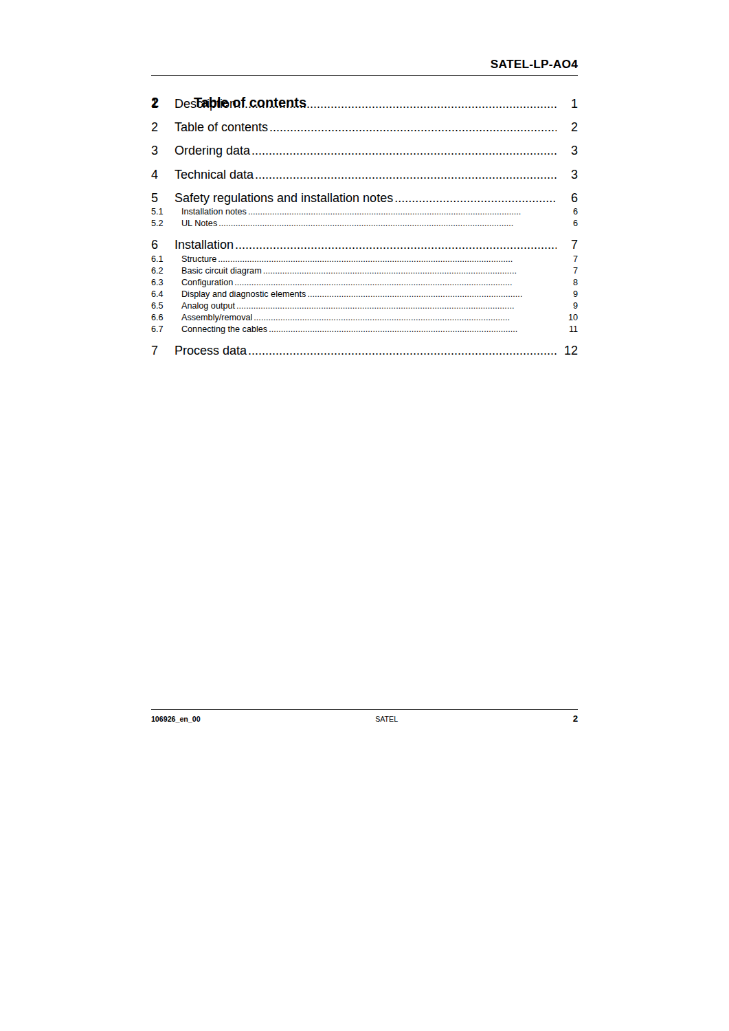SATEL-LP-AO4
2 Table of contents
1 Description ........................................................................................................................... 1
2 Table of contents .................................................................................................................. 2
3 Ordering data ....................................................................................................................... 3
4 Technical data ....................................................................................................................... 3
5 Safety regulations and installation notes ................................................................................. 6
5.1 Installation notes ................................................................................................................. 6
5.2 UL Notes .......................................................................................................................... 6
6 Installation ............................................................................................................................. 7
6.1 Structure .......................................................................................................................... 7
6.2 Basic circuit diagram ......................................................................................................... 7
6.3 Configuration ................................................................................................................... 8
6.4 Display and diagnostic elements ......................................................................................... 9
6.5 Analog output ................................................................................................................... 9
6.6 Assembly/removal .......................................................................................................... 10
6.7 Connecting the cables ....................................................................................................... 11
7 Process data ....................................................................................................................... 12
106926_en_00 SATEL 2